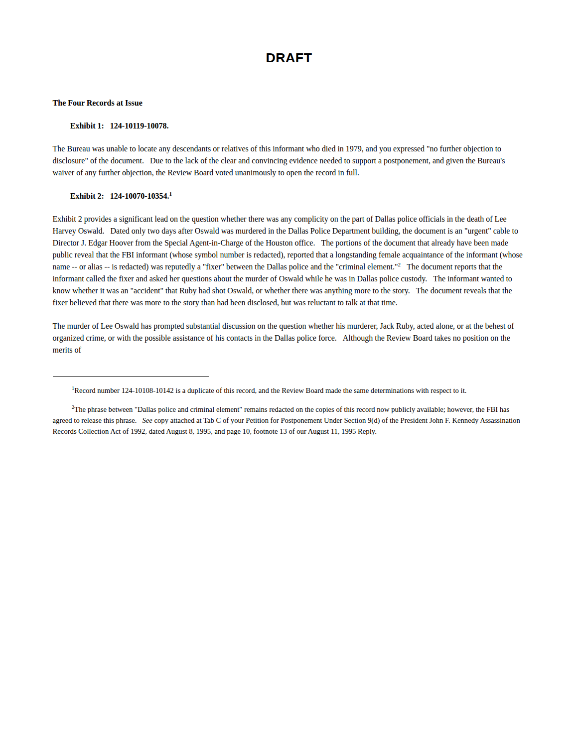DRAFT
The Four Records at Issue
Exhibit 1: 124-10119-10078.
The Bureau was unable to locate any descendants or relatives of this informant who died in 1979, and you expressed "no further objection to disclosure" of the document. Due to the lack of the clear and convincing evidence needed to support a postponement, and given the Bureau's waiver of any further objection, the Review Board voted unanimously to open the record in full.
Exhibit 2: 124-10070-10354.1
Exhibit 2 provides a significant lead on the question whether there was any complicity on the part of Dallas police officials in the death of Lee Harvey Oswald. Dated only two days after Oswald was murdered in the Dallas Police Department building, the document is an "urgent" cable to Director J. Edgar Hoover from the Special Agent-in-Charge of the Houston office. The portions of the document that already have been made public reveal that the FBI informant (whose symbol number is redacted), reported that a longstanding female acquaintance of the informant (whose name -- or alias -- is redacted) was reputedly a "fixer" between the Dallas police and the "criminal element."2 The document reports that the informant called the fixer and asked her questions about the murder of Oswald while he was in Dallas police custody. The informant wanted to know whether it was an "accident" that Ruby had shot Oswald, or whether there was anything more to the story. The document reveals that the fixer believed that there was more to the story than had been disclosed, but was reluctant to talk at that time.
The murder of Lee Oswald has prompted substantial discussion on the question whether his murderer, Jack Ruby, acted alone, or at the behest of organized crime, or with the possible assistance of his contacts in the Dallas police force. Although the Review Board takes no position on the merits of
1 Record number 124-10108-10142 is a duplicate of this record, and the Review Board made the same determinations with respect to it.
2 The phrase between "Dallas police and criminal element″ remains redacted on the copies of this record now publicly available; however, the FBI has agreed to release this phrase. See copy attached at Tab C of your Petition for Postponement Under Section 9(d) of the President John F. Kennedy Assassination Records Collection Act of 1992, dated August 8, 1995, and page 10, footnote 13 of our August 11, 1995 Reply.